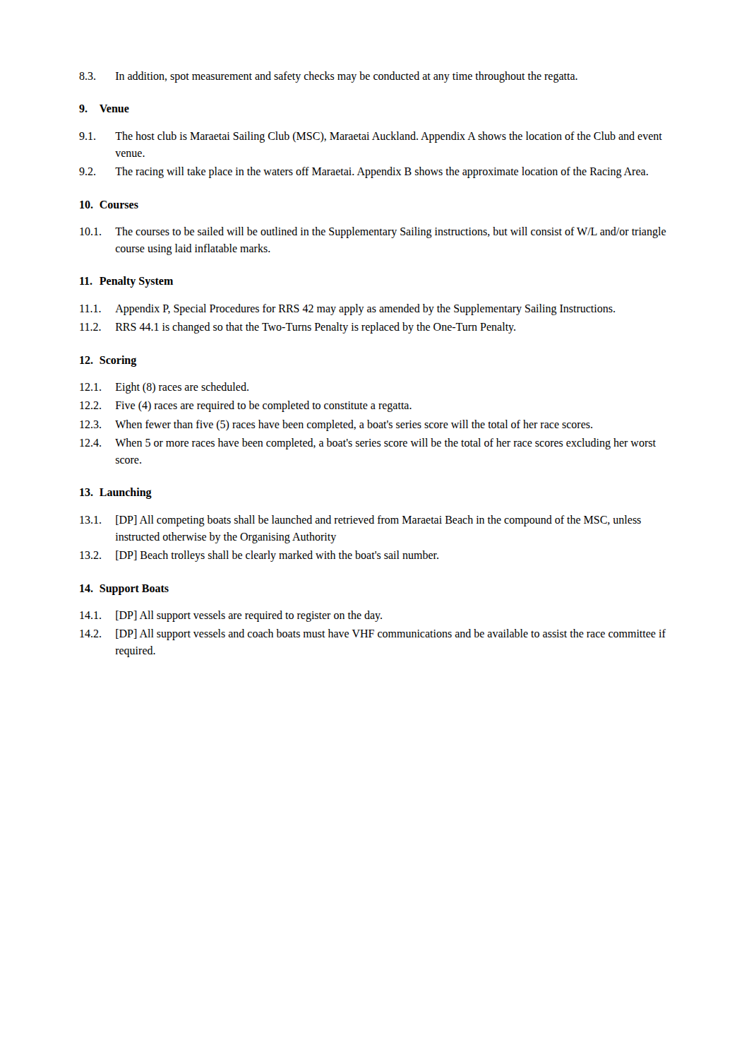8.3.
In addition, spot measurement and safety checks may be conducted at any time throughout the regatta.
9. Venue
9.1.
The host club is Maraetai Sailing Club (MSC), Maraetai Auckland. Appendix A shows the location of the Club and event venue.
9.2.
The racing will take place in the waters off Maraetai. Appendix B shows the approximate location of the Racing Area.
10. Courses
10.1.
The courses to be sailed will be outlined in the Supplementary Sailing instructions, but will consist of W/L and/or triangle course using laid inflatable marks.
11. Penalty System
11.1.
Appendix P, Special Procedures for RRS 42 may apply as amended by the Supplementary Sailing Instructions.
11.2.
RRS 44.1 is changed so that the Two-Turns Penalty is replaced by the One-Turn Penalty.
12. Scoring
12.1.
Eight (8) races are scheduled.
12.2.
Five (4) races are required to be completed to constitute a regatta.
12.3.
When fewer than five (5) races have been completed, a boat's series score will the total of her race scores.
12.4.
When 5 or more races have been completed, a boat's series score will be the total of her race scores excluding her worst score.
13. Launching
13.1.
[DP] All competing boats shall be launched and retrieved from Maraetai Beach in the compound of the MSC, unless instructed otherwise by the Organising Authority
13.2.
[DP] Beach trolleys shall be clearly marked with the boat's sail number.
14. Support Boats
14.1.
[DP] All support vessels are required to register on the day.
14.2.
[DP] All support vessels and coach boats must have VHF communications and be available to assist the race committee if required.